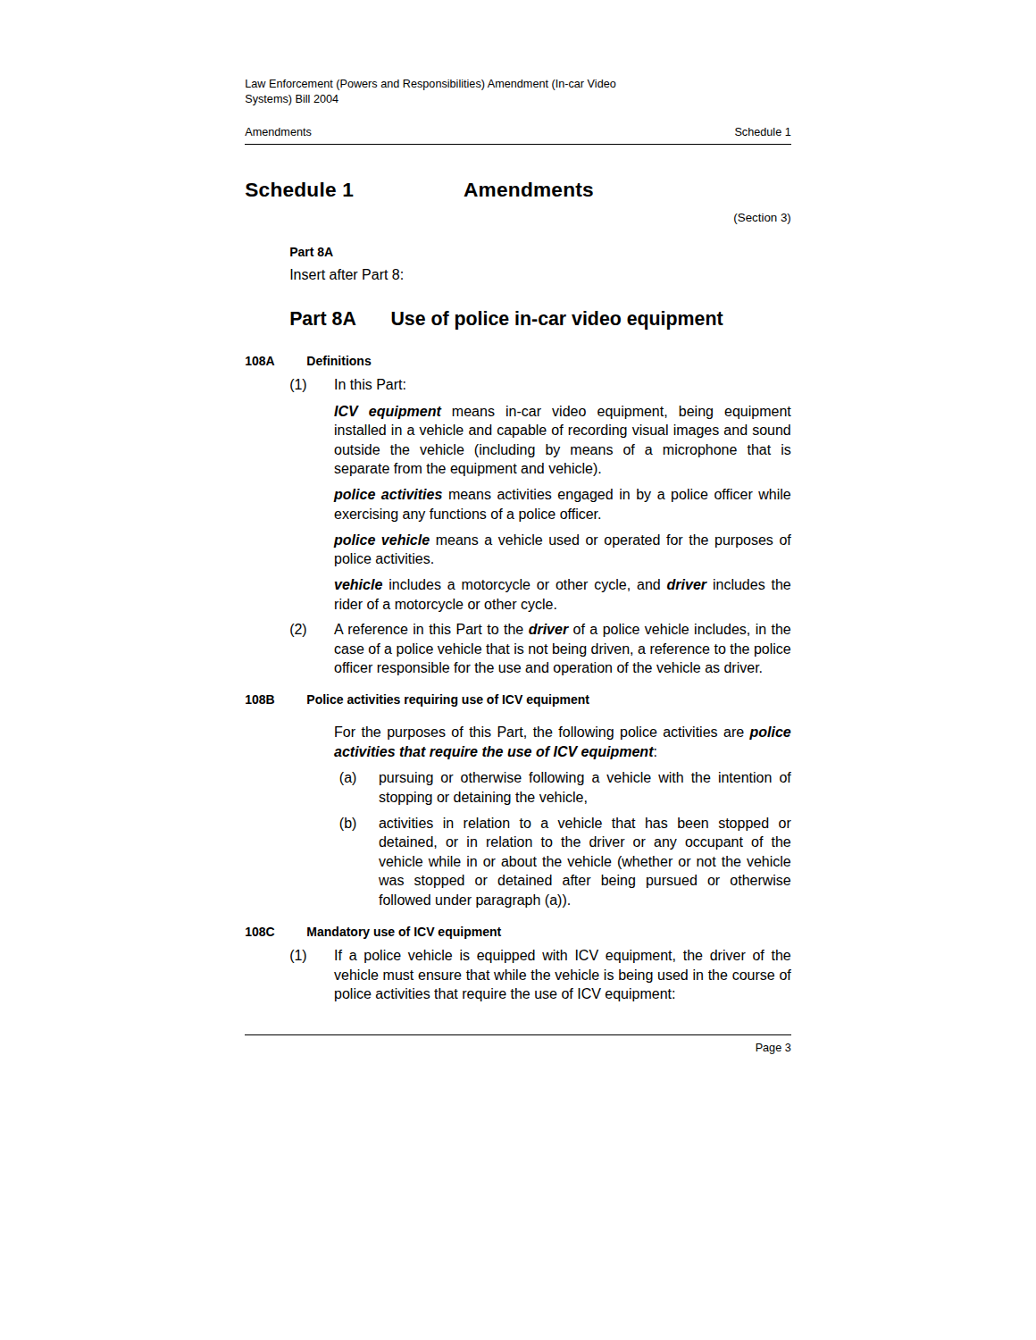Law Enforcement (Powers and Responsibilities) Amendment (In-car Video
Systems) Bill 2004
Amendments Schedule 1
Schedule 1 Amendments
(Section 3)
Part 8A
Insert after Part 8:
Part 8AUse of police in-car video equipment
108A Definitions
(1) In this Part:
ICV equipment means in-car video equipment, being equipment installed in a vehicle and capable of recording visual images and sound outside the vehicle (including by means of a microphone that is separate from the equipment and vehicle).
police activities means activities engaged in by a police officer while exercising any functions of a police officer.
police vehicle means a vehicle used or operated for the purposes of police activities.
vehicle includes a motorcycle or other cycle, and driver includes the rider of a motorcycle or other cycle.
(2) A reference in this Part to the driver of a police vehicle includes, in the case of a police vehicle that is not being driven, a reference to the police officer responsible for the use and operation of the vehicle as driver.
108B Police activities requiring use of ICV equipment
For the purposes of this Part, the following police activities are police activities that require the use of ICV equipment:
(a) pursuing or otherwise following a vehicle with the intention of stopping or detaining the vehicle,
(b) activities in relation to a vehicle that has been stopped or detained, or in relation to the driver or any occupant of the vehicle while in or about the vehicle (whether or not the vehicle was stopped or detained after being pursued or otherwise followed under paragraph (a)).
108C Mandatory use of ICV equipment
(1) If a police vehicle is equipped with ICV equipment, the driver of the vehicle must ensure that while the vehicle is being used in the course of police activities that require the use of ICV equipment:
Page 3